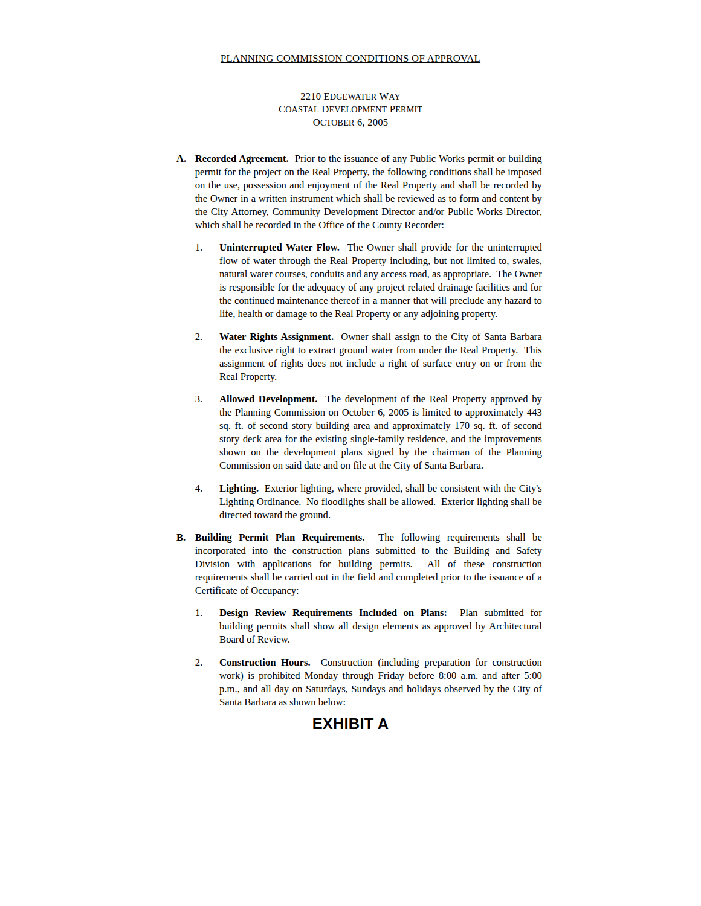PLANNING COMMISSION CONDITIONS OF APPROVAL
2210 EDGEWATER WAY
COASTAL DEVELOPMENT PERMIT
OCTOBER 6, 2005
A.
Recorded Agreement. Prior to the issuance of any Public Works permit or building permit for the project on the Real Property, the following conditions shall be imposed on the use, possession and enjoyment of the Real Property and shall be recorded by the Owner in a written instrument which shall be reviewed as to form and content by the City Attorney, Community Development Director and/or Public Works Director, which shall be recorded in the Office of the County Recorder:
1.
Uninterrupted Water Flow. The Owner shall provide for the uninterrupted flow of water through the Real Property including, but not limited to, swales, natural water courses, conduits and any access road, as appropriate. The Owner is responsible for the adequacy of any project related drainage facilities and for the continued maintenance thereof in a manner that will preclude any hazard to life, health or damage to the Real Property or any adjoining property.
2.
Water Rights Assignment. Owner shall assign to the City of Santa Barbara the exclusive right to extract ground water from under the Real Property. This assignment of rights does not include a right of surface entry on or from the Real Property.
3.
Allowed Development. The development of the Real Property approved by the Planning Commission on October 6, 2005 is limited to approximately 443 sq. ft. of second story building area and approximately 170 sq. ft. of second story deck area for the existing single-family residence, and the improvements shown on the development plans signed by the chairman of the Planning Commission on said date and on file at the City of Santa Barbara.
4.
Lighting. Exterior lighting, where provided, shall be consistent with the City's Lighting Ordinance. No floodlights shall be allowed. Exterior lighting shall be directed toward the ground.
B.
Building Permit Plan Requirements. The following requirements shall be incorporated into the construction plans submitted to the Building and Safety Division with applications for building permits. All of these construction requirements shall be carried out in the field and completed prior to the issuance of a Certificate of Occupancy:
1.
Design Review Requirements Included on Plans: Plan submitted for building permits shall show all design elements as approved by Architectural Board of Review.
2.
Construction Hours. Construction (including preparation for construction work) is prohibited Monday through Friday before 8:00 a.m. and after 5:00 p.m., and all day on Saturdays, Sundays and holidays observed by the City of Santa Barbara as shown below:
EXHIBIT A